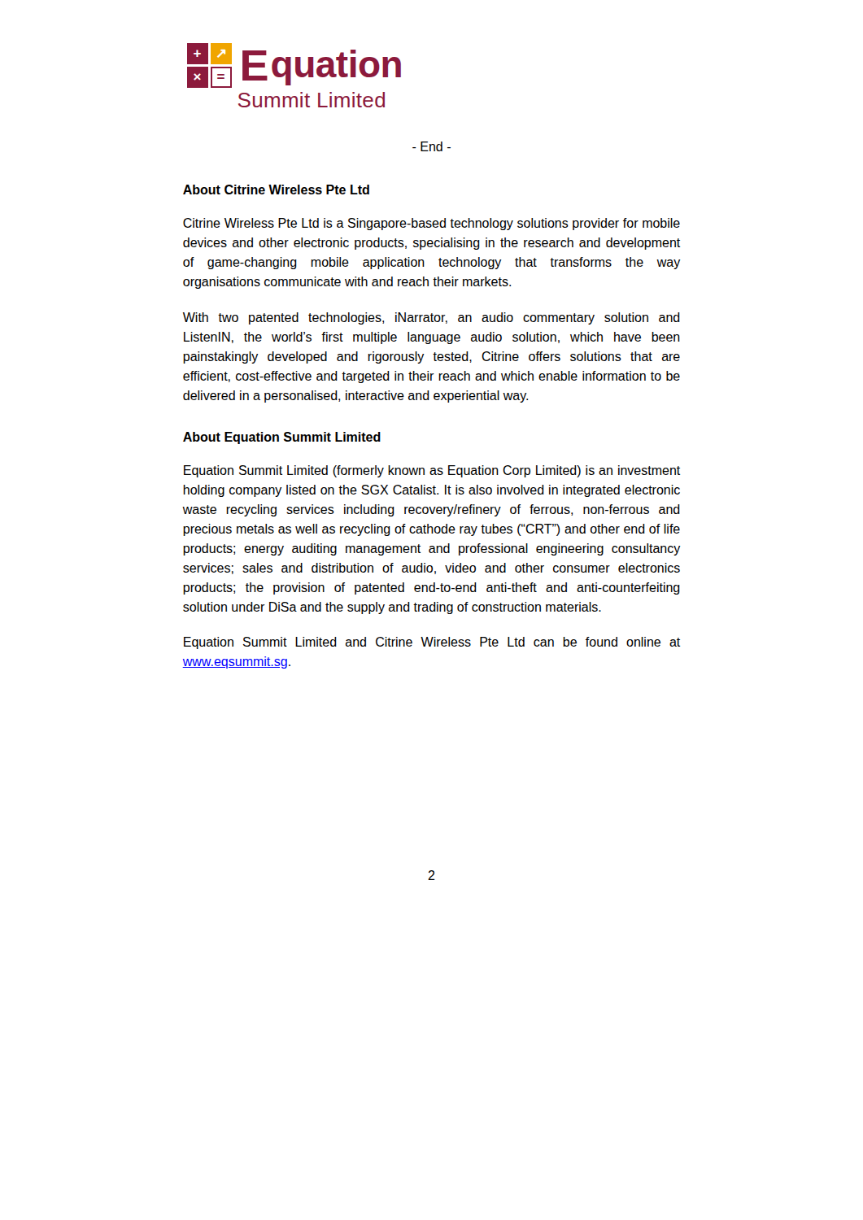+
↗
×
=
Equation
Summit Limited
- End -
About Citrine Wireless Pte Ltd
Citrine Wireless Pte Ltd is a Singapore-based technology solutions provider for mobile devices and other electronic products, specialising in the research and development of game-changing mobile application technology that transforms the way organisations communicate with and reach their markets.
With two patented technologies, iNarrator, an audio commentary solution and ListenIN, the world’s first multiple language audio solution, which have been painstakingly developed and rigorously tested, Citrine offers solutions that are efficient, cost-effective and targeted in their reach and which enable information to be delivered in a personalised, interactive and experiential way.
About Equation Summit Limited
Equation Summit Limited (formerly known as Equation Corp Limited) is an investment holding company listed on the SGX Catalist. It is also involved in integrated electronic waste recycling services including recovery/refinery of ferrous, non-ferrous and precious metals as well as recycling of cathode ray tubes (“CRT”) and other end of life products; energy auditing management and professional engineering consultancy services; sales and distribution of audio, video and other consumer electronics products; the provision of patented end-to-end anti-theft and anti-counterfeiting solution under DiSa and the supply and trading of construction materials.
Equation Summit Limited and Citrine Wireless Pte Ltd can be found online at www.eqsummit.sg.
2